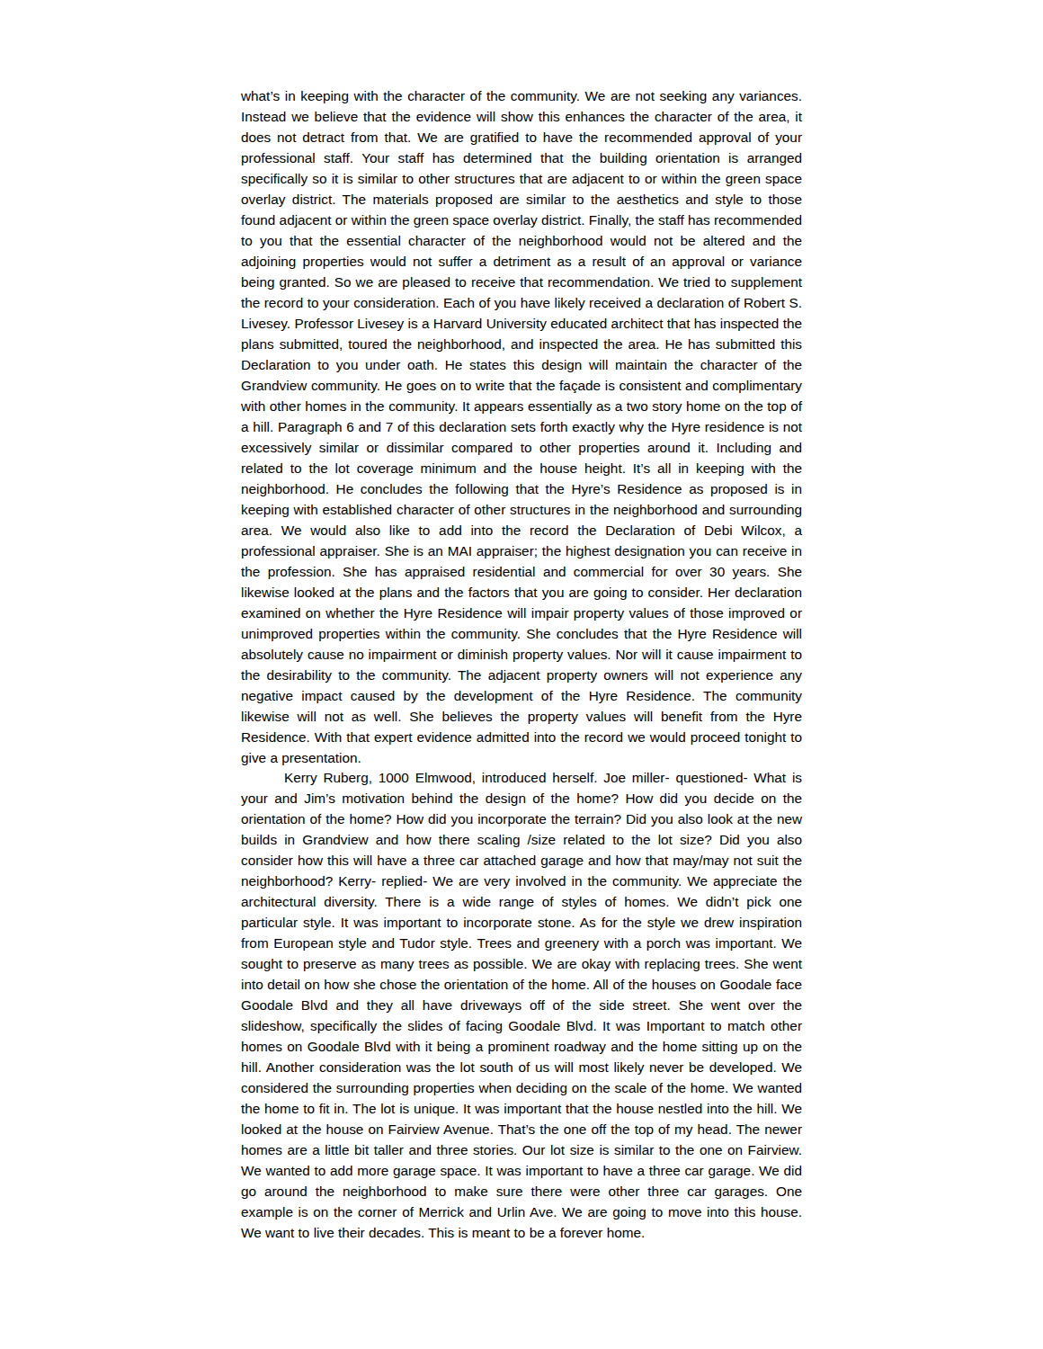what’s in keeping with the character of the community. We are not seeking any variances. Instead we believe that the evidence will show this enhances the character of the area, it does not detract from that. We are gratified to have the recommended approval of your professional staff. Your staff has determined that the building orientation is arranged specifically so it is similar to other structures that are adjacent to or within the green space overlay district. The materials proposed are similar to the aesthetics and style to those found adjacent or within the green space overlay district. Finally, the staff has recommended to you that the essential character of the neighborhood would not be altered and the adjoining properties would not suffer a detriment as a result of an approval or variance being granted. So we are pleased to receive that recommendation. We tried to supplement the record to your consideration. Each of you have likely received a declaration of Robert S. Livesey. Professor Livesey is a Harvard University educated architect that has inspected the plans submitted, toured the neighborhood, and inspected the area. He has submitted this Declaration to you under oath. He states this design will maintain the character of the Grandview community. He goes on to write that the façade is consistent and complimentary with other homes in the community. It appears essentially as a two story home on the top of a hill. Paragraph 6 and 7 of this declaration sets forth exactly why the Hyre residence is not excessively similar or dissimilar compared to other properties around it. Including and related to the lot coverage minimum and the house height. It’s all in keeping with the neighborhood. He concludes the following that the Hyre’s Residence as proposed is in keeping with established character of other structures in the neighborhood and surrounding area. We would also like to add into the record the Declaration of Debi Wilcox, a professional appraiser. She is an MAI appraiser; the highest designation you can receive in the profession. She has appraised residential and commercial for over 30 years. She likewise looked at the plans and the factors that you are going to consider. Her declaration examined on whether the Hyre Residence will impair property values of those improved or unimproved properties within the community. She concludes that the Hyre Residence will absolutely cause no impairment or diminish property values. Nor will it cause impairment to the desirability to the community. The adjacent property owners will not experience any negative impact caused by the development of the Hyre Residence. The community likewise will not as well. She believes the property values will benefit from the Hyre Residence. With that expert evidence admitted into the record we would proceed tonight to give a presentation.
Kerry Ruberg, 1000 Elmwood, introduced herself. Joe miller- questioned- What is your and Jim’s motivation behind the design of the home? How did you decide on the orientation of the home? How did you incorporate the terrain? Did you also look at the new builds in Grandview and how there scaling /size related to the lot size? Did you also consider how this will have a three car attached garage and how that may/may not suit the neighborhood? Kerry- replied- We are very involved in the community. We appreciate the architectural diversity. There is a wide range of styles of homes. We didn’t pick one particular style. It was important to incorporate stone. As for the style we drew inspiration from European style and Tudor style. Trees and greenery with a porch was important. We sought to preserve as many trees as possible. We are okay with replacing trees. She went into detail on how she chose the orientation of the home. All of the houses on Goodale face Goodale Blvd and they all have driveways off of the side street. She went over the slideshow, specifically the slides of facing Goodale Blvd. It was Important to match other homes on Goodale Blvd with it being a prominent roadway and the home sitting up on the hill. Another consideration was the lot south of us will most likely never be developed. We considered the surrounding properties when deciding on the scale of the home. We wanted the home to fit in. The lot is unique. It was important that the house nestled into the hill. We looked at the house on Fairview Avenue. That’s the one off the top of my head. The newer homes are a little bit taller and three stories. Our lot size is similar to the one on Fairview. We wanted to add more garage space. It was important to have a three car garage. We did go around the neighborhood to make sure there were other three car garages. One example is on the corner of Merrick and Urlin Ave. We are going to move into this house. We want to live their decades. This is meant to be a forever home.